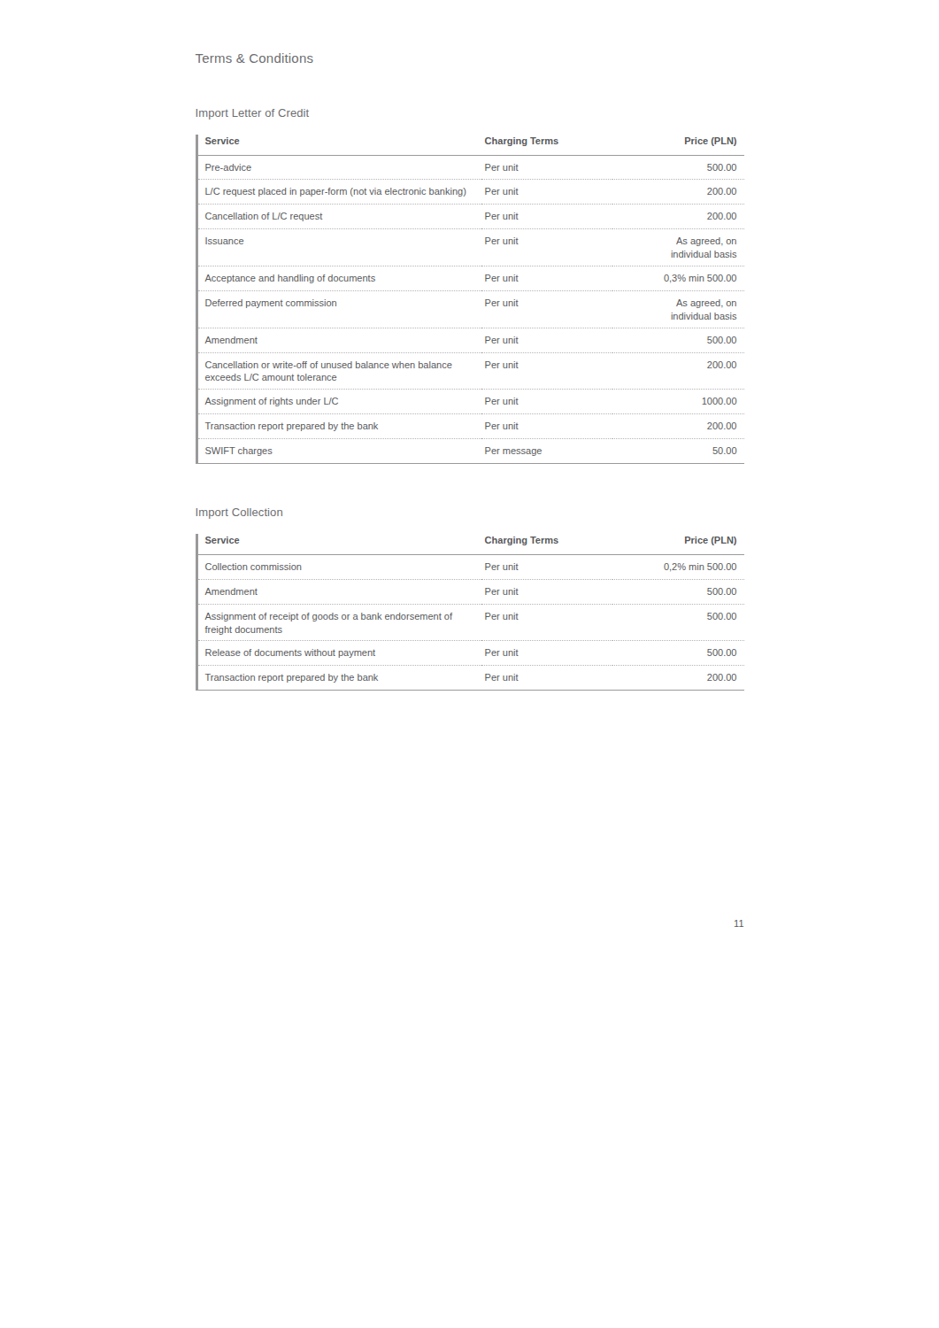Terms & Conditions
Import Letter of Credit
| Service | Charging Terms | Price (PLN) |
| --- | --- | --- |
| Pre-advice | Per unit | 500.00 |
| L/C request placed in paper-form (not via electronic banking) | Per unit | 200.00 |
| Cancellation of L/C request | Per unit | 200.00 |
| Issuance | Per unit | As agreed, on individual basis |
| Acceptance and handling of documents | Per unit | 0,3% min 500.00 |
| Deferred payment commission | Per unit | As agreed, on individual basis |
| Amendment | Per unit | 500.00 |
| Cancellation or write-off of unused balance when balance exceeds L/C amount tolerance | Per unit | 200.00 |
| Assignment of rights under L/C | Per unit | 1000.00 |
| Transaction report prepared by the bank | Per unit | 200.00 |
| SWIFT charges | Per message | 50.00 |
Import Collection
| Service | Charging Terms | Price (PLN) |
| --- | --- | --- |
| Collection commission | Per unit | 0,2% min 500.00 |
| Amendment | Per unit | 500.00 |
| Assignment of receipt of goods or a bank endorsement of freight documents | Per unit | 500.00 |
| Release of documents without payment | Per unit | 500.00 |
| Transaction report prepared by the bank | Per unit | 200.00 |
11